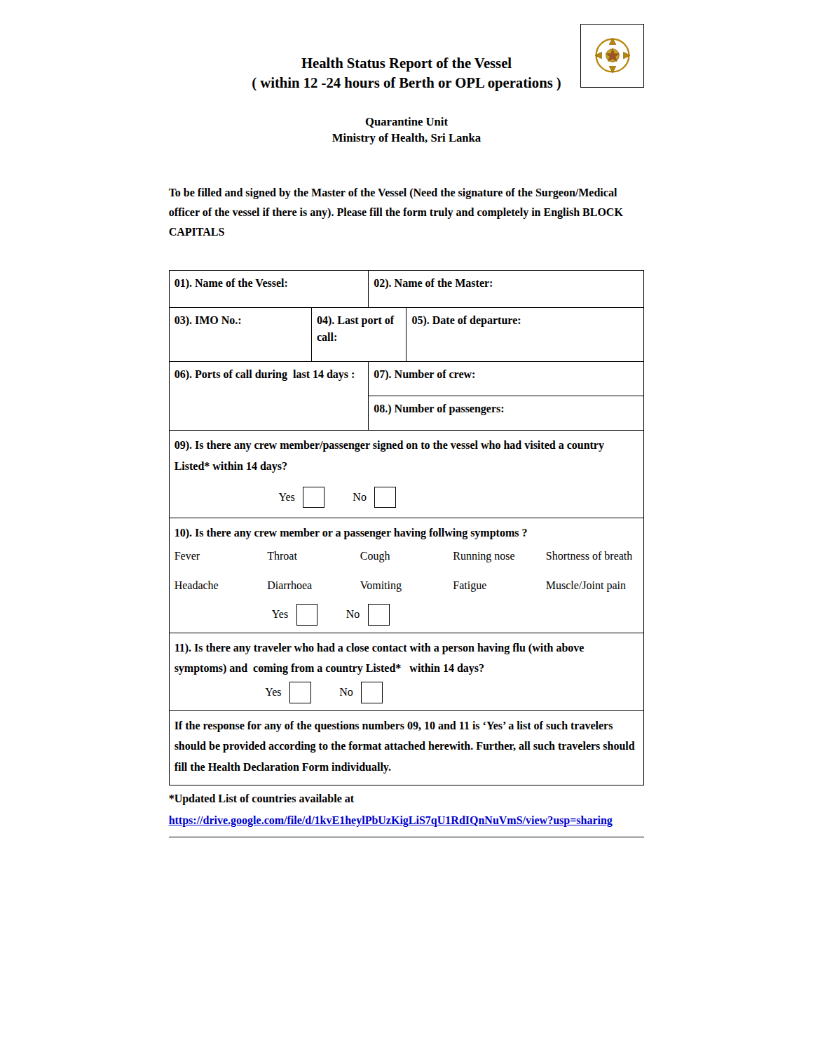Health Status Report of the Vessel ( within 12 -24 hours of Berth or OPL operations )
Quarantine Unit
Ministry of Health, Sri Lanka
To be filled and signed by the Master of the Vessel (Need the signature of the Surgeon/Medical officer of the vessel if there is any). Please fill the form truly and completely in English BLOCK CAPITALS
| 01). Name of the Vessel: | 02). Name of the Master: |
| 03). IMO No.: | 04). Last port of call: | 05). Date of departure: |
| 06). Ports of call during last 14 days : | 07). Number of crew: |
| 08.) Number of passengers: |
| 09). Is there any crew member/passenger signed on to the vessel who had visited a country Listed* within 14 days? Yes No |
| 10). Is there any crew member or a passenger having follwing symptoms ? Fever Throat Cough Running nose Shortness of breath Headache Diarrhoea Vomiting Fatigue Muscle/Joint pain Yes No |
| 11). Is there any traveler who had a close contact with a person having flu (with above symptoms) and coming from a country Listed* within 14 days? Yes No |
| If the response for any of the questions numbers 09, 10 and 11 is ‘Yes’ a list of such travelers should be provided according to the format attached herewith. Further, all such travelers should fill the Health Declaration Form individually. |
*Updated List of countries available at
https://drive.google.com/file/d/1kvE1heylPbUzKigLiS7qU1RdIQnNuVmS/view?usp=sharing